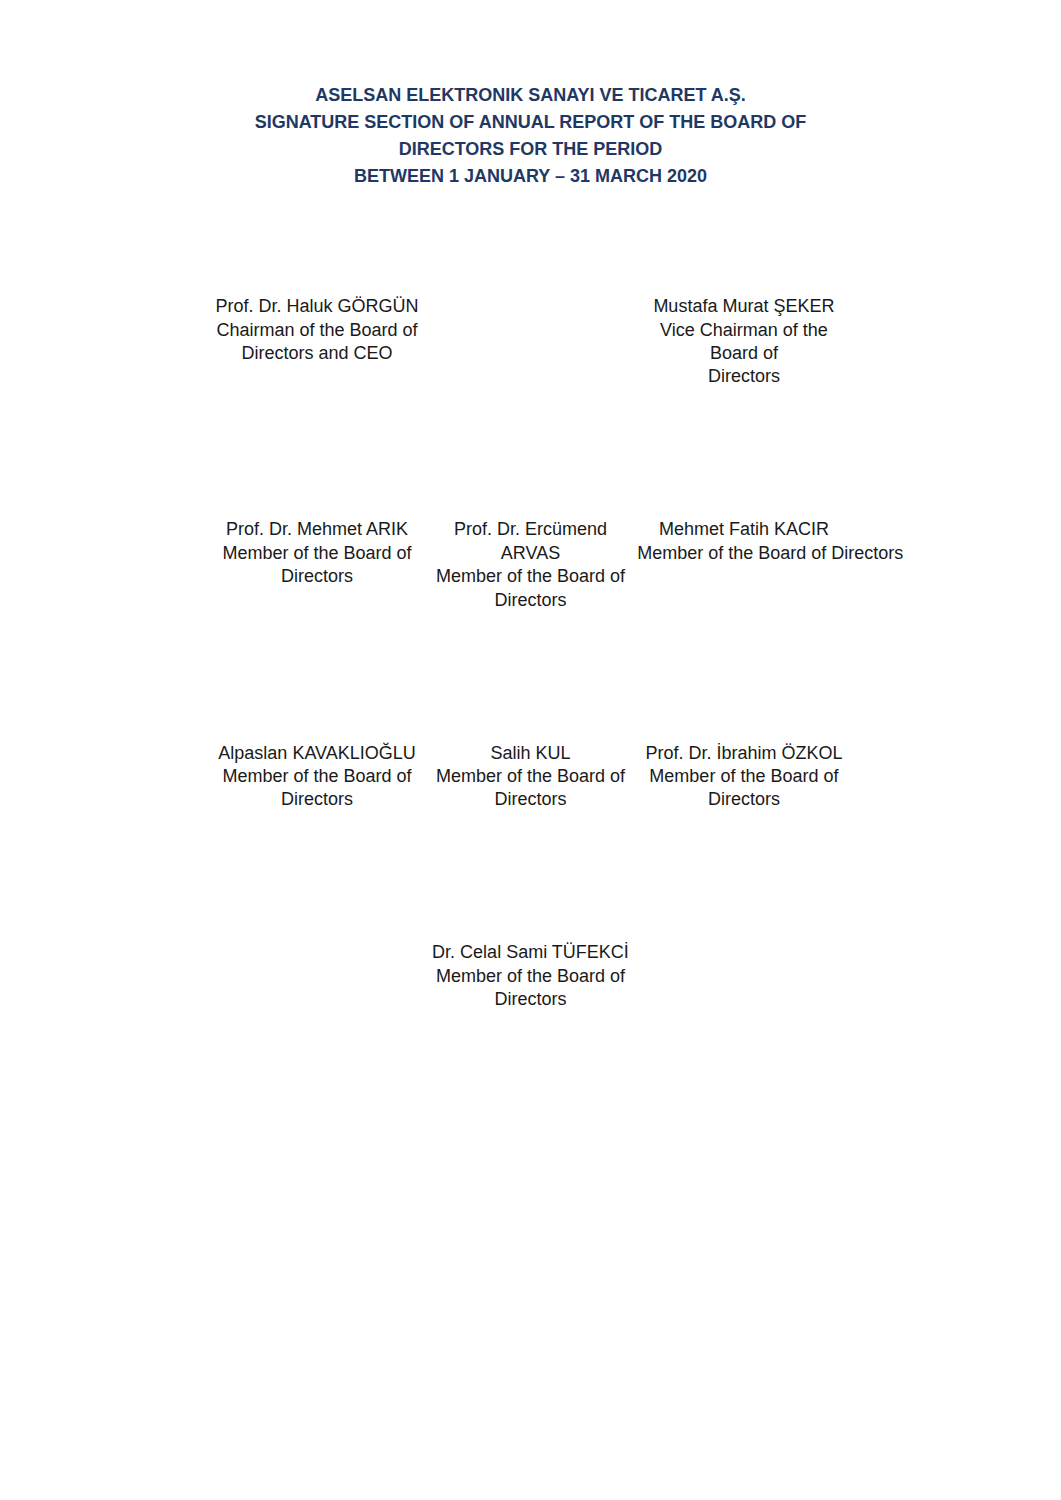ASELSAN ELEKTRONIK SANAYI VE TICARET A.Ş. SIGNATURE SECTION OF ANNUAL REPORT OF THE BOARD OF DIRECTORS FOR THE PERIOD BETWEEN 1 JANUARY – 31 MARCH 2020
| Prof. Dr. Haluk GÖRGÜN Chairman of the Board of Directors and CEO | | Mustafa Murat ŞEKER Vice Chairman of the Board of Directors |
| Prof. Dr. Mehmet ARIK Member of the Board of Directors | Prof. Dr. Ercümend ARVAS Member of the Board of Directors | Mehmet Fatih KACIR Member of the Board of Directors |
| Alpaslan KAVAKLIOĞLU Member of the Board of Directors | Salih KUL Member of the Board of Directors | Prof. Dr. İbrahim ÖZKOL Member of the Board of Directors |
| | Dr. Celal Sami TÜFEKCİ Member of the Board of Directors | |